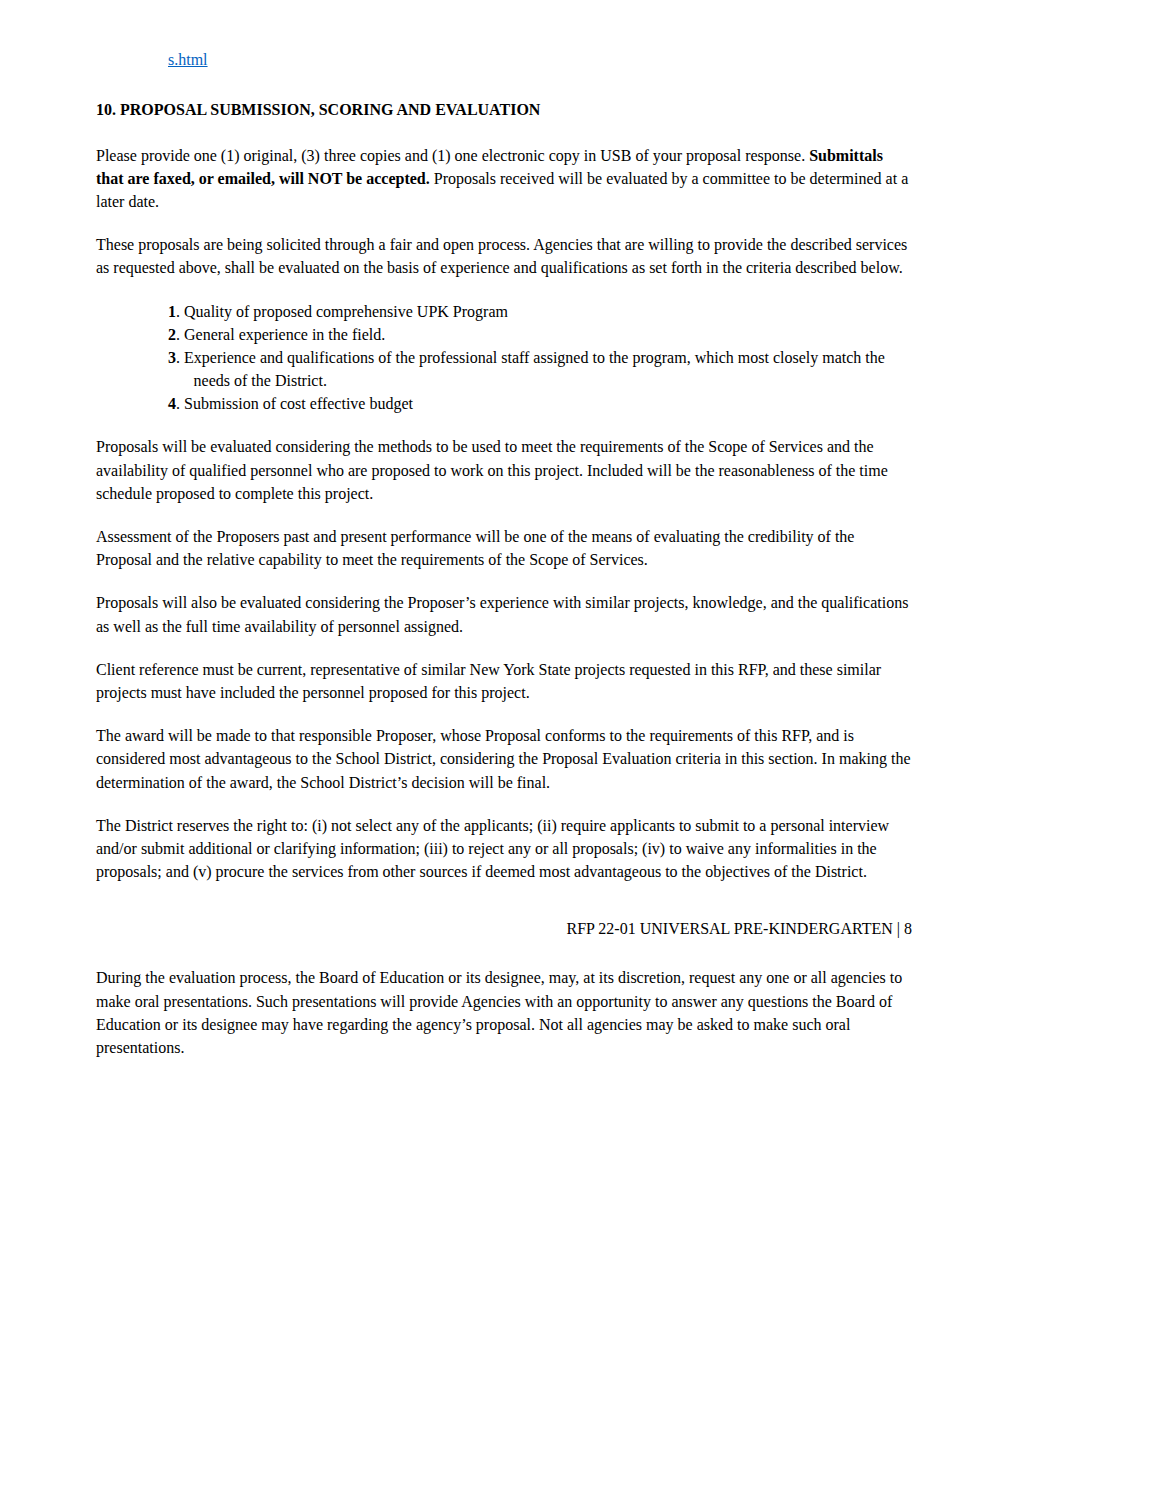s.html
10. PROPOSAL SUBMISSION, SCORING AND EVALUATION
Please provide one (1) original, (3) three copies and (1) one electronic copy in USB of your proposal response. Submittals that are faxed, or emailed, will NOT be accepted. Proposals received will be evaluated by a committee to be determined at a later date.
These proposals are being solicited through a fair and open process. Agencies that are willing to provide the described services as requested above, shall be evaluated on the basis of experience and qualifications as set forth in the criteria described below.
1. Quality of proposed comprehensive UPK Program
2. General experience in the field.
3. Experience and qualifications of the professional staff assigned to the program, which most closely match the needs of the District.
4. Submission of cost effective budget
Proposals will be evaluated considering the methods to be used to meet the requirements of the Scope of Services and the availability of qualified personnel who are proposed to work on this project. Included will be the reasonableness of the time schedule proposed to complete this project.
Assessment of the Proposers past and present performance will be one of the means of evaluating the credibility of the Proposal and the relative capability to meet the requirements of the Scope of Services.
Proposals will also be evaluated considering the Proposer’s experience with similar projects, knowledge, and the qualifications as well as the full time availability of personnel assigned.
Client reference must be current, representative of similar New York State projects requested in this RFP, and these similar projects must have included the personnel proposed for this project.
The award will be made to that responsible Proposer, whose Proposal conforms to the requirements of this RFP, and is considered most advantageous to the School District, considering the Proposal Evaluation criteria in this section. In making the determination of the award, the School District’s decision will be final.
The District reserves the right to: (i) not select any of the applicants; (ii) require applicants to submit to a personal interview and/or submit additional or clarifying information; (iii) to reject any or all proposals; (iv) to waive any informalities in the proposals; and (v) procure the services from other sources if deemed most advantageous to the objectives of the District.
RFP 22-01 UNIVERSAL PRE-KINDERGARTEN | 8
During the evaluation process, the Board of Education or its designee, may, at its discretion, request any one or all agencies to make oral presentations. Such presentations will provide Agencies with an opportunity to answer any questions the Board of Education or its designee may have regarding the agency’s proposal. Not all agencies may be asked to make such oral presentations.